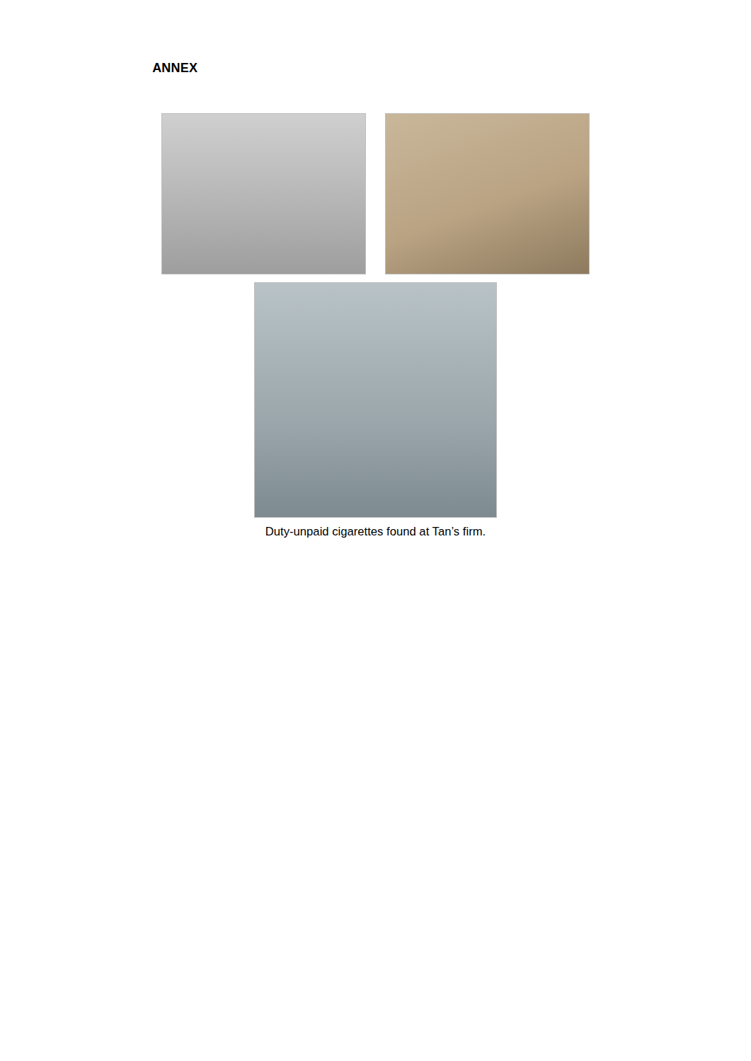ANNEX
Duty-unpaid cigarettes found at Tan’s firm.